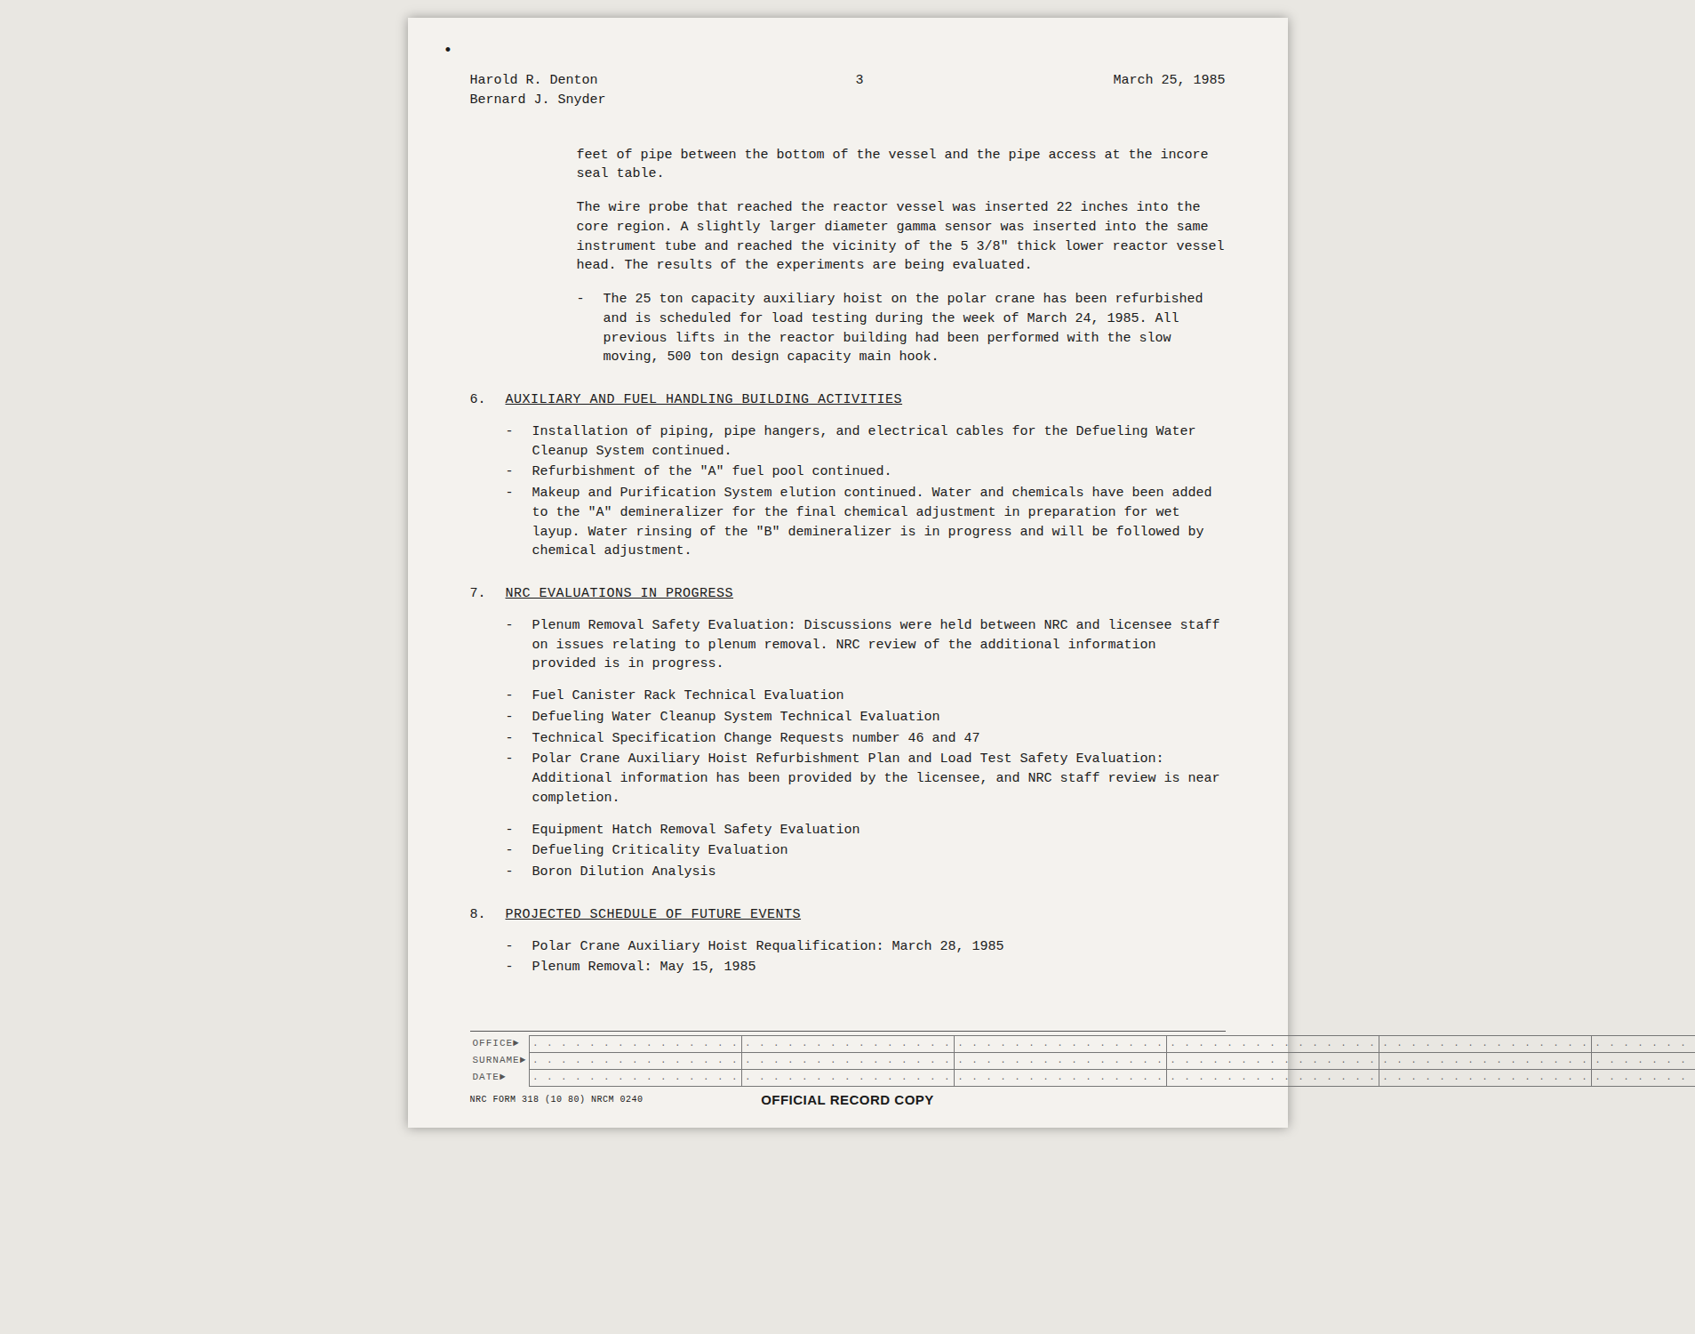•
Harold R. Denton Bernard J. Snyder
3
March 25, 1985
feet of pipe between the bottom of the vessel and the pipe access at the incore seal table.
The wire probe that reached the reactor vessel was inserted 22 inches into the core region. A slightly larger diameter gamma sensor was inserted into the same instrument tube and reached the vicinity of the 5 3/8" thick lower reactor vessel head. The results of the experiments are being evaluated.
The 25 ton capacity auxiliary hoist on the polar crane has been refurbished and is scheduled for load testing during the week of March 24, 1985. All previous lifts in the reactor building had been performed with the slow moving, 500 ton design capacity main hook.
6.
AUXILIARY AND FUEL HANDLING BUILDING ACTIVITIES
Installation of piping, pipe hangers, and electrical cables for the Defueling Water Cleanup System continued.
Refurbishment of the "A" fuel pool continued.
Makeup and Purification System elution continued. Water and chemicals have been added to the "A" demineralizer for the final chemical adjustment in preparation for wet layup. Water rinsing of the "B" demineralizer is in progress and will be followed by chemical adjustment.
7.
NRC EVALUATIONS IN PROGRESS
Plenum Removal Safety Evaluation: Discussions were held between NRC and licensee staff on issues relating to plenum removal. NRC review of the additional information provided is in progress.
Fuel Canister Rack Technical Evaluation
Defueling Water Cleanup System Technical Evaluation
Technical Specification Change Requests number 46 and 47
Polar Crane Auxiliary Hoist Refurbishment Plan and Load Test Safety Evaluation: Additional information has been provided by the licensee, and NRC staff review is near completion.
Equipment Hatch Removal Safety Evaluation
Defueling Criticality Evaluation
Boron Dilution Analysis
8.
PROJECTED SCHEDULE OF FUTURE EVENTS
Polar Crane Auxiliary Hoist Requalification: March 28, 1985
Plenum Removal: May 15, 1985
| OFFICE► | . . . . . . . . . . . . . . . | . . . . . . . . . . . . . . . | . . . . . . . . . . . . . . . | . . . . . . . . . . . . . . . | . . . . . . . . . . . . . . . | . . . . . . . . . . . . . . . |
| SURNAME► | . . . . . . . . . . . . . . . | . . . . . . . . . . . . . . . | . . . . . . . . . . . . . . . | . . . . . . . . . . . . . . . | . . . . . . . . . . . . . . . | . . . . . . . . . . . . . . . |
| DATE► | . . . . . . . . . . . . . . . | . . . . . . . . . . . . . . . | . . . . . . . . . . . . . . . | . . . . . . . . . . . . . . . | . . . . . . . . . . . . . . . | . . . . . . . . . . |
NRC FORM 318 (10 80) NRCM 0240
OFFICIAL RECORD COPY